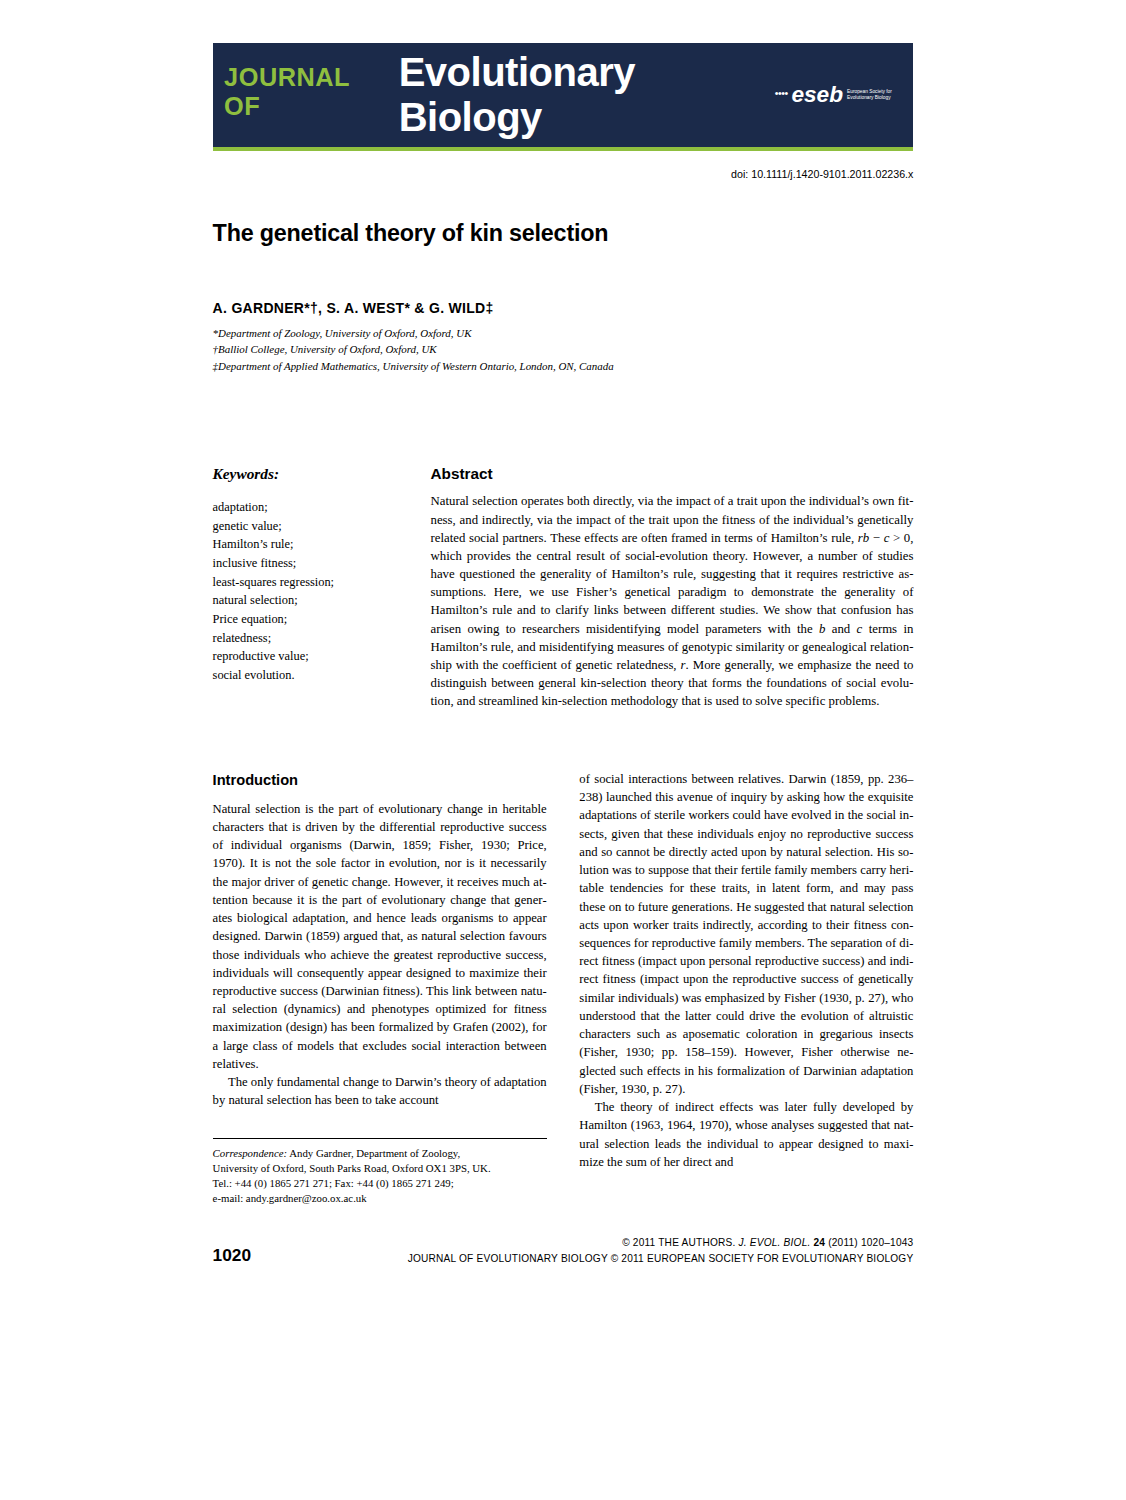JOURNAL OF Evolutionary Biology
•••• eseb European Society for Evolutionary Biology
doi: 10.1111/j.1420-9101.2011.02236.x
The genetical theory of kin selection
A. GARDNER*†, S. A. WEST* & G. WILD‡
*Department of Zoology, University of Oxford, Oxford, UK
†Balliol College, University of Oxford, Oxford, UK
‡Department of Applied Mathematics, University of Western Ontario, London, ON, Canada
Keywords:
adaptation;
genetic value;
Hamilton’s rule;
inclusive fitness;
least-squares regression;
natural selection;
Price equation;
relatedness;
reproductive value;
social evolution.
Abstract
Natural selection operates both directly, via the impact of a trait upon the individual’s own fitness, and indirectly, via the impact of the trait upon the fitness of the individual’s genetically related social partners. These effects are often framed in terms of Hamilton’s rule, rb − c > 0, which provides the central result of social-evolution theory. However, a number of studies have questioned the generality of Hamilton’s rule, suggesting that it requires restrictive assumptions. Here, we use Fisher’s genetical paradigm to demonstrate the generality of Hamilton’s rule and to clarify links between different studies. We show that confusion has arisen owing to researchers misidentifying model parameters with the b and c terms in Hamilton’s rule, and misidentifying measures of genotypic similarity or genealogical relationship with the coefficient of genetic relatedness, r. More generally, we emphasize the need to distinguish between general kin-selection theory that forms the foundations of social evolution, and streamlined kin-selection methodology that is used to solve specific problems.
Introduction
Natural selection is the part of evolutionary change in heritable characters that is driven by the differential reproductive success of individual organisms (Darwin, 1859; Fisher, 1930; Price, 1970). It is not the sole factor in evolution, nor is it necessarily the major driver of genetic change. However, it receives much attention because it is the part of evolutionary change that generates biological adaptation, and hence leads organisms to appear designed. Darwin (1859) argued that, as natural selection favours those individuals who achieve the greatest reproductive success, individuals will consequently appear designed to maximize their reproductive success (Darwinian fitness). This link between natural selection (dynamics) and phenotypes optimized for fitness maximization (design) has been formalized by Grafen (2002), for a large class of models that excludes social interaction between relatives.
The only fundamental change to Darwin’s theory of adaptation by natural selection has been to take account
Correspondence: Andy Gardner, Department of Zoology,
University of Oxford, South Parks Road, Oxford OX1 3PS, UK.
Tel.: +44 (0) 1865 271 271; Fax: +44 (0) 1865 271 249;
e-mail: andy.gardner@zoo.ox.ac.uk
of social interactions between relatives. Darwin (1859, pp. 236–238) launched this avenue of inquiry by asking how the exquisite adaptations of sterile workers could have evolved in the social insects, given that these individuals enjoy no reproductive success and so cannot be directly acted upon by natural selection. His solution was to suppose that their fertile family members carry heritable tendencies for these traits, in latent form, and may pass these on to future generations. He suggested that natural selection acts upon worker traits indirectly, according to their fitness consequences for reproductive family members. The separation of direct fitness (impact upon personal reproductive success) and indirect fitness (impact upon the reproductive success of genetically similar individuals) was emphasized by Fisher (1930, p. 27), who understood that the latter could drive the evolution of altruistic characters such as aposematic coloration in gregarious insects (Fisher, 1930; pp. 158–159). However, Fisher otherwise neglected such effects in his formalization of Darwinian adaptation (Fisher, 1930, p. 27).
The theory of indirect effects was later fully developed by Hamilton (1963, 1964, 1970), whose analyses suggested that natural selection leads the individual to appear designed to maximize the sum of her direct and
1020
© 2011 THE AUTHORS. J. EVOL. BIOL. 24 (2011) 1020–1043
JOURNAL OF EVOLUTIONARY BIOLOGY © 2011 EUROPEAN SOCIETY FOR EVOLUTIONARY BIOLOGY